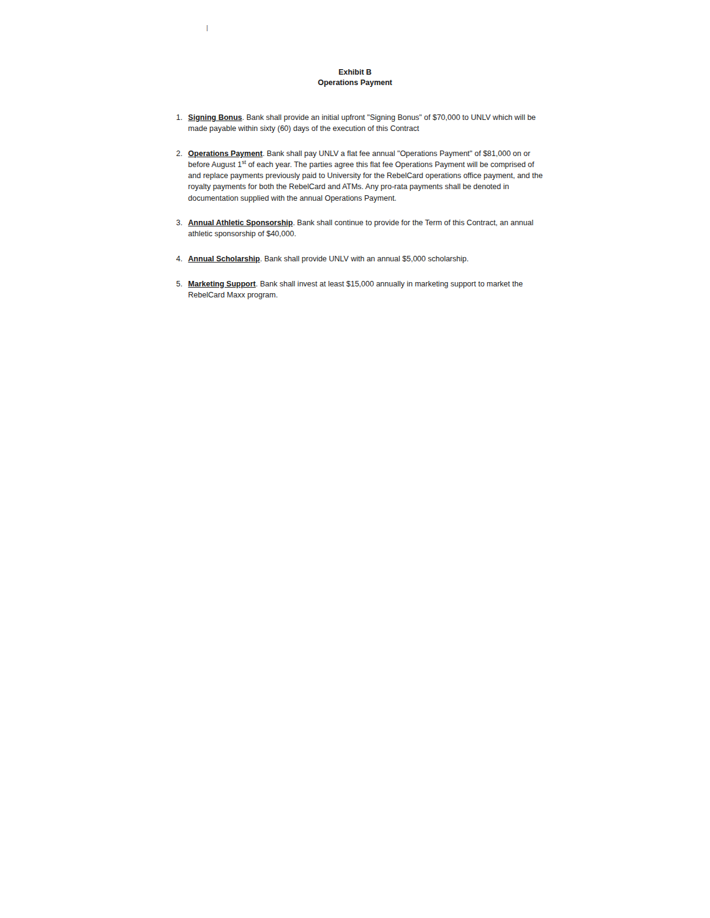|
Exhibit B
Operations Payment
Signing Bonus. Bank shall provide an initial upfront "Signing Bonus" of $70,000 to UNLV which will be made payable within sixty (60) days of the execution of this Contract
Operations Payment. Bank shall pay UNLV a flat fee annual "Operations Payment" of $81,000 on or before August 1st of each year. The parties agree this flat fee Operations Payment will be comprised of and replace payments previously paid to University for the RebelCard operations office payment, and the royalty payments for both the RebelCard and ATMs. Any pro-rata payments shall be denoted in documentation supplied with the annual Operations Payment.
Annual Athletic Sponsorship. Bank shall continue to provide for the Term of this Contract, an annual athletic sponsorship of $40,000.
Annual Scholarship. Bank shall provide UNLV with an annual $5,000 scholarship.
Marketing Support. Bank shall invest at least $15,000 annually in marketing support to market the RebelCard Maxx program.